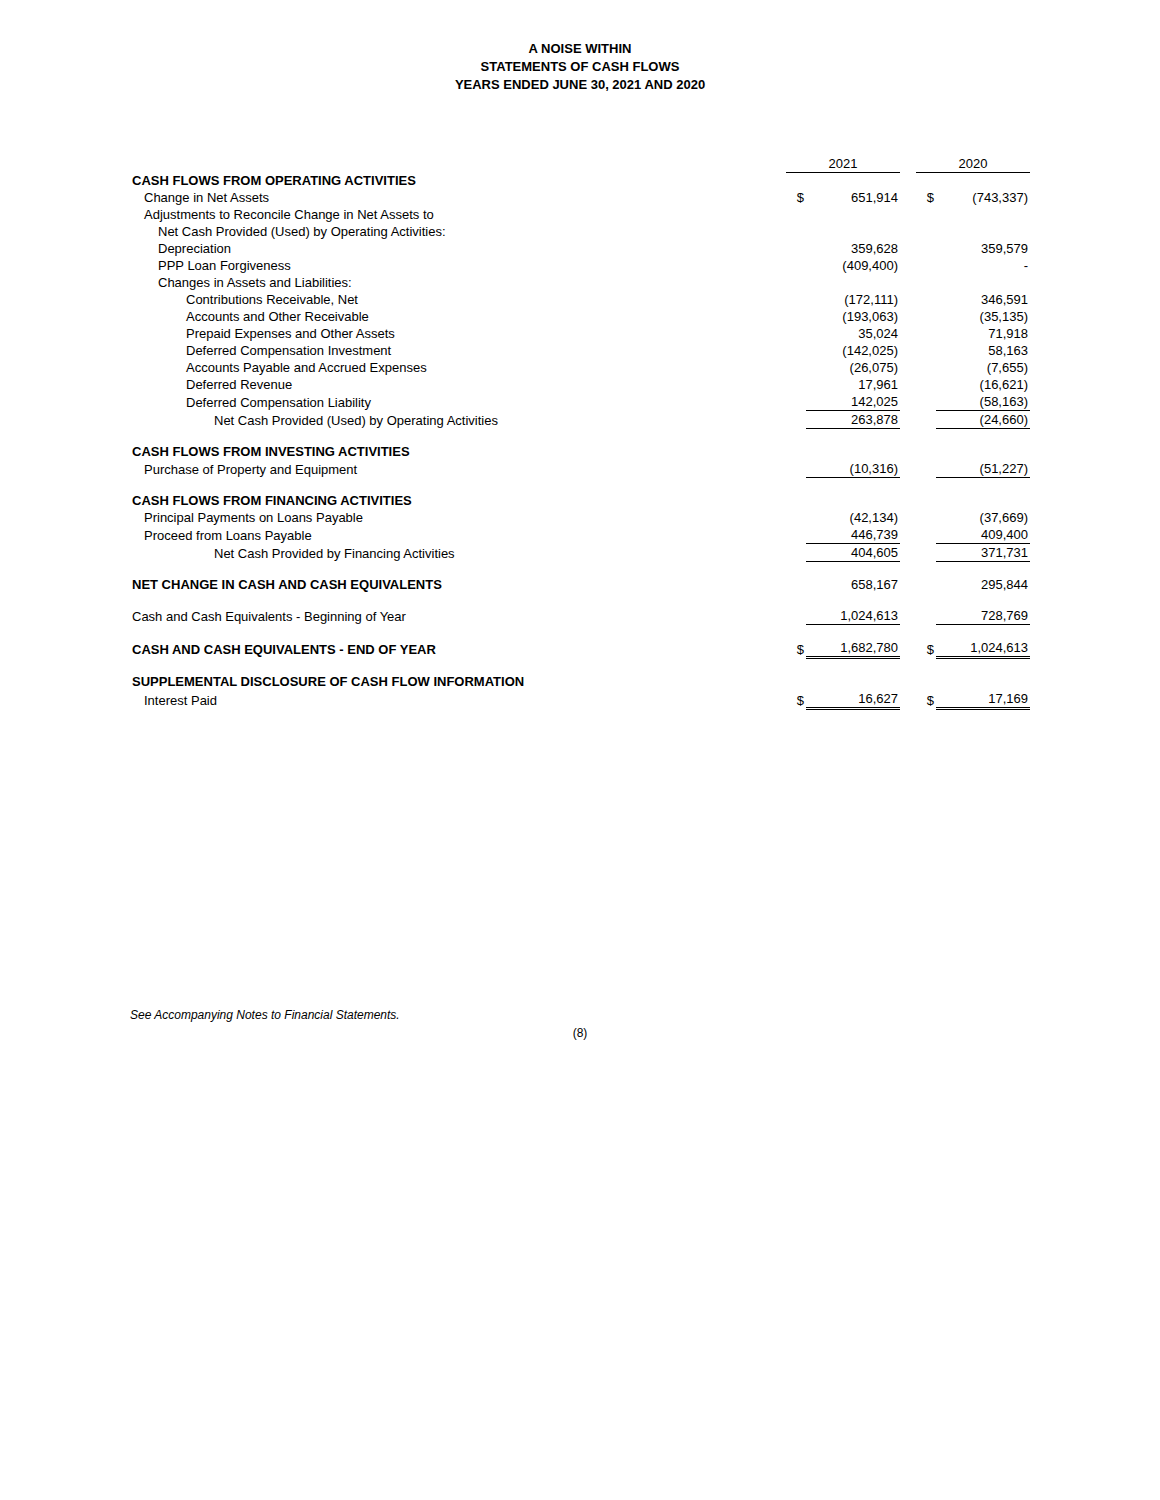A NOISE WITHIN
STATEMENTS OF CASH FLOWS
YEARS ENDED JUNE 30, 2021 AND 2020
| | 2021 | | 2020 |
| CASH FLOWS FROM OPERATING ACTIVITIES | | | | | |
| Change in Net Assets | $ | 651,914 | | $ | (743,337) |
| Adjustments to Reconcile Change in Net Assets to | | | | | |
| Net Cash Provided (Used) by Operating Activities: | | | | | |
| Depreciation | | 359,628 | | | 359,579 |
| PPP Loan Forgiveness | | (409,400) | | | - |
| Changes in Assets and Liabilities: | | | | | |
| Contributions Receivable, Net | | (172,111) | | | 346,591 |
| Accounts and Other Receivable | | (193,063) | | | (35,135) |
| Prepaid Expenses and Other Assets | | 35,024 | | | 71,918 |
| Deferred Compensation Investment | | (142,025) | | | 58,163 |
| Accounts Payable and Accrued Expenses | | (26,075) | | | (7,655) |
| Deferred Revenue | | 17,961 | | | (16,621) |
| Deferred Compensation Liability | | 142,025 | | | (58,163) |
| Net Cash Provided (Used) by Operating Activities | | 263,878 | | | (24,660) |
| CASH FLOWS FROM INVESTING ACTIVITIES | | | | | |
| Purchase of Property and Equipment | | (10,316) | | | (51,227) |
| CASH FLOWS FROM FINANCING ACTIVITIES | | | | | |
| Principal Payments on Loans Payable | | (42,134) | | | (37,669) |
| Proceed from Loans Payable | | 446,739 | | | 409,400 |
| Net Cash Provided by Financing Activities | | 404,605 | | | 371,731 |
| NET CHANGE IN CASH AND CASH EQUIVALENTS | | 658,167 | | | 295,844 |
| Cash and Cash Equivalents - Beginning of Year | | 1,024,613 | | | 728,769 |
| CASH AND CASH EQUIVALENTS - END OF YEAR | $ | 1,682,780 | | $ | 1,024,613 |
| SUPPLEMENTAL DISCLOSURE OF CASH FLOW INFORMATION | | | | | |
| Interest Paid | $ | 16,627 | | $ | 17,169 |
See Accompanying Notes to Financial Statements.
(8)